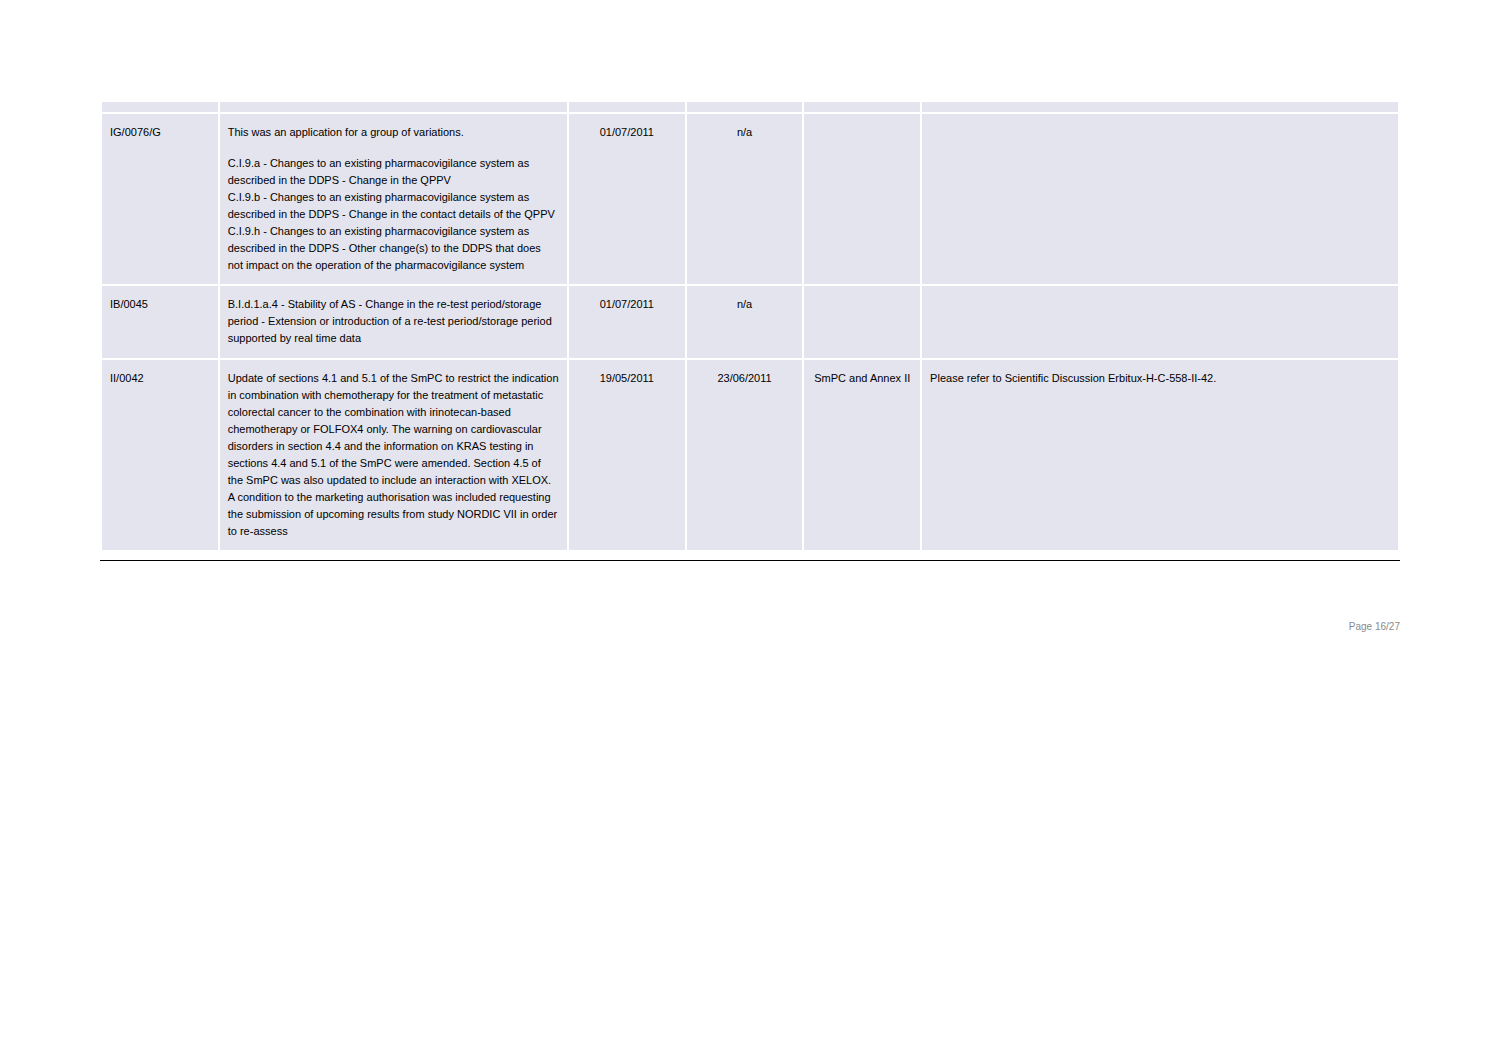| IG/0076/G | This was an application for a group of variations. C.I.9.a - Changes to an existing pharmacovigilance system as described in the DDPS - Change in the QPPV C.I.9.b - Changes to an existing pharmacovigilance system as described in the DDPS - Change in the contact details of the QPPV C.I.9.h - Changes to an existing pharmacovigilance system as described in the DDPS - Other change(s) to the DDPS that does not impact on the operation of the pharmacovigilance system | 01/07/2011 | n/a | | |
| IB/0045 | B.I.d.1.a.4 - Stability of AS - Change in the re-test period/storage period - Extension or introduction of a re-test period/storage period supported by real time data | 01/07/2011 | n/a | | |
| II/0042 | Update of sections 4.1 and 5.1 of the SmPC to restrict the indication in combination with chemotherapy for the treatment of metastatic colorectal cancer to the combination with irinotecan-based chemotherapy or FOLFOX4 only. The warning on cardiovascular disorders in section 4.4 and the information on KRAS testing in sections 4.4 and 5.1 of the SmPC were amended. Section 4.5 of the SmPC was also updated to include an interaction with XELOX. A condition to the marketing authorisation was included requesting the submission of upcoming results from study NORDIC VII in order to re-assess | 19/05/2011 | 23/06/2011 | SmPC and Annex II | Please refer to Scientific Discussion Erbitux-H-C-558-II-42. |
Page 16/27